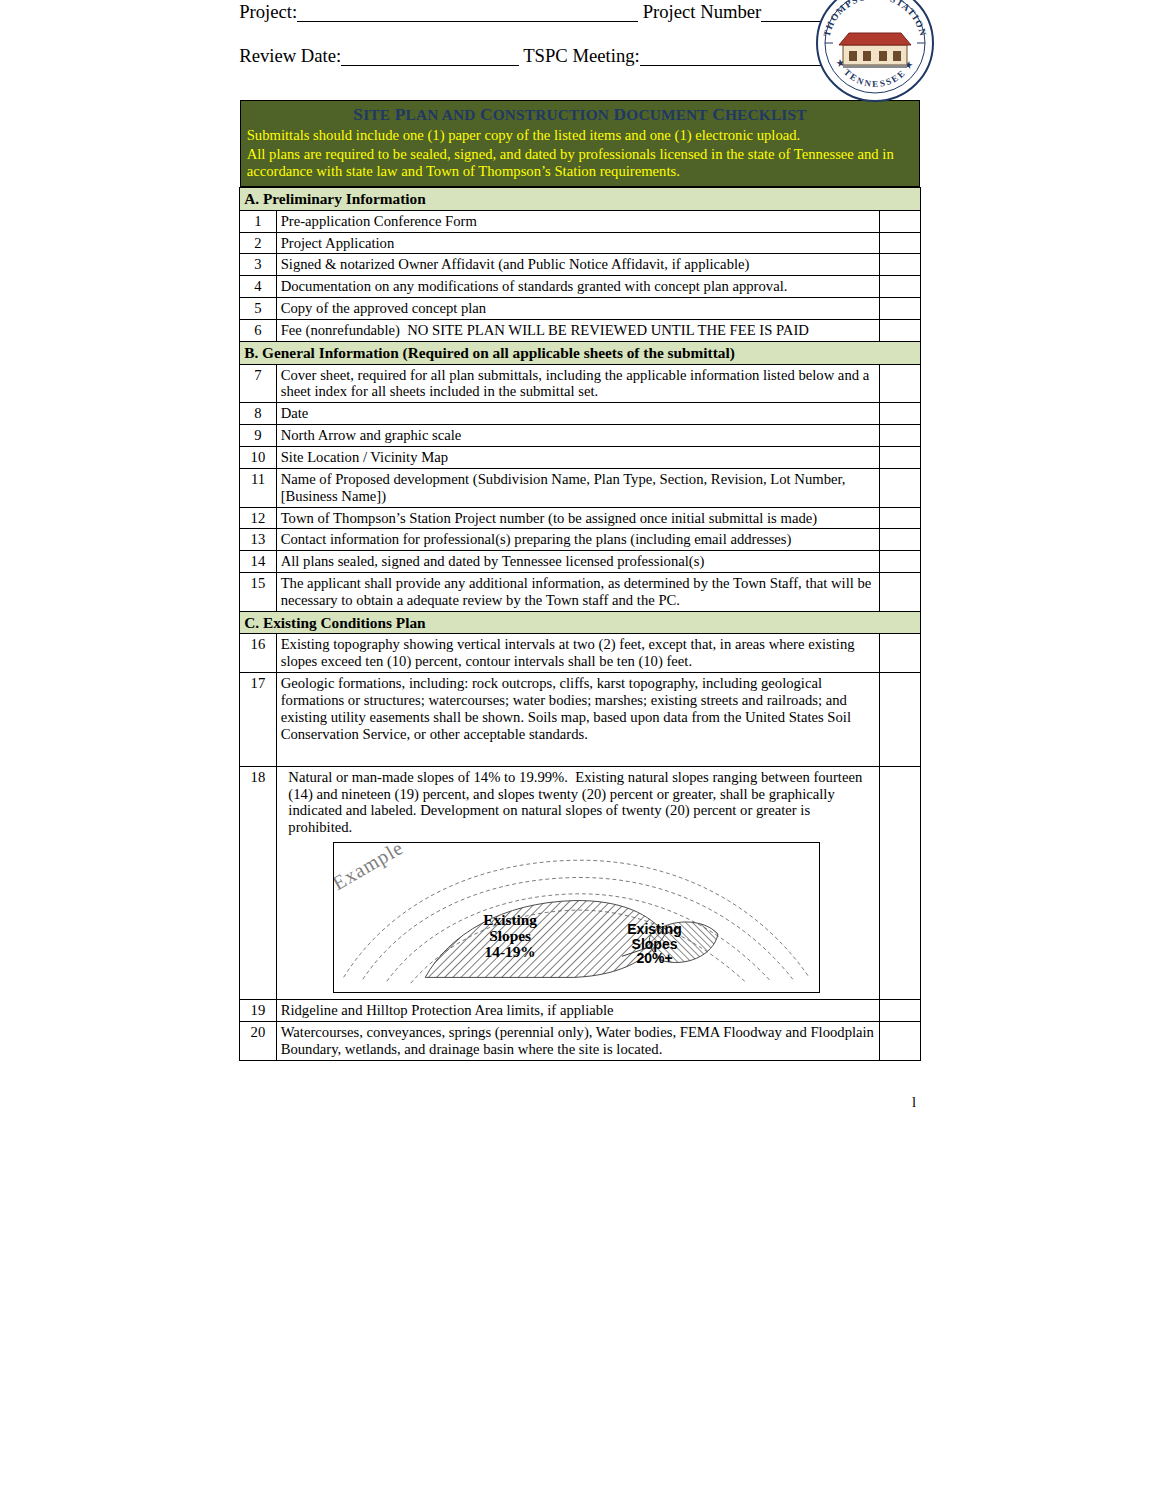THOMPSON'S STATION ★ TENNESSEE ★
Project: Project Number
Review Date: TSPC Meeting:
| S ITE P LAN AND C ONSTRUCTION D OCUMENT C HECKLIST Submittals should include one (1) paper copy of the listed items and one (1) electronic upload. All plans are required to be sealed, signed, and dated by professionals licensed in the state of Tennessee and in accordance with state law and Town of Thompson’s Station requirements. |
| A. Preliminary Information |
| 1 | Pre-application Conference Form | |
| 2 | Project Application | |
| 3 | Signed & notarized Owner Affidavit (and Public Notice Affidavit, if applicable) | |
| 4 | Documentation on any modifications of standards granted with concept plan approval. | |
| 5 | Copy of the approved concept plan | |
| 6 | Fee (nonrefundable) NO SITE PLAN WILL BE REVIEWED UNTIL THE FEE IS PAID | |
| B. General Information (Required on all applicable sheets of the submittal) |
| 7 | Cover sheet, required for all plan submittals, including the applicable information listed below and a sheet index for all sheets included in the submittal set. | |
| 8 | Date | |
| 9 | North Arrow and graphic scale | |
| 10 | Site Location / Vicinity Map | |
| 11 | Name of Proposed development (Subdivision Name, Plan Type, Section, Revision, Lot Number, [Business Name]) | |
| 12 | Town of Thompson’s Station Project number (to be assigned once initial submittal is made) | |
| 13 | Contact information for professional(s) preparing the plans (including email addresses) | |
| 14 | All plans sealed, signed and dated by Tennessee licensed professional(s) | |
| 15 | The applicant shall provide any additional information, as determined by the Town Staff, that will be necessary to obtain a adequate review by the Town staff and the PC. | |
| C. Existing Conditions Plan |
| 16 | Existing topography showing vertical intervals at two (2) feet, except that, in areas where existing slopes exceed ten (10) percent, contour intervals shall be ten (10) feet. | |
| 17 | Geologic formations, including: rock outcrops, cliffs, karst topography, including geological formations or structures; watercourses; water bodies; marshes; existing streets and railroads; and existing utility easements shall be shown. Soils map, based upon data from the United States Soil Conservation Service, or other acceptable standards. | |
| 18 | Natural or man-made slopes of 14% to 19.99%. Existing natural slopes ranging between fourteen (14) and nineteen (19) percent, and slopes twenty (20) percent or greater, shall be graphically indicated and labeled. Development on natural slopes of twenty (20) percent or greater is prohibited. Example Existing Slopes 14-19% Existing Slopes 20%+ | |
| 19 | Ridgeline and Hilltop Protection Area limits, if appliable | |
| 20 | Watercourses, conveyances, springs (perennial only), Water bodies, FEMA Floodway and Floodplain Boundary, wetlands, and drainage basin where the site is located. | |
l